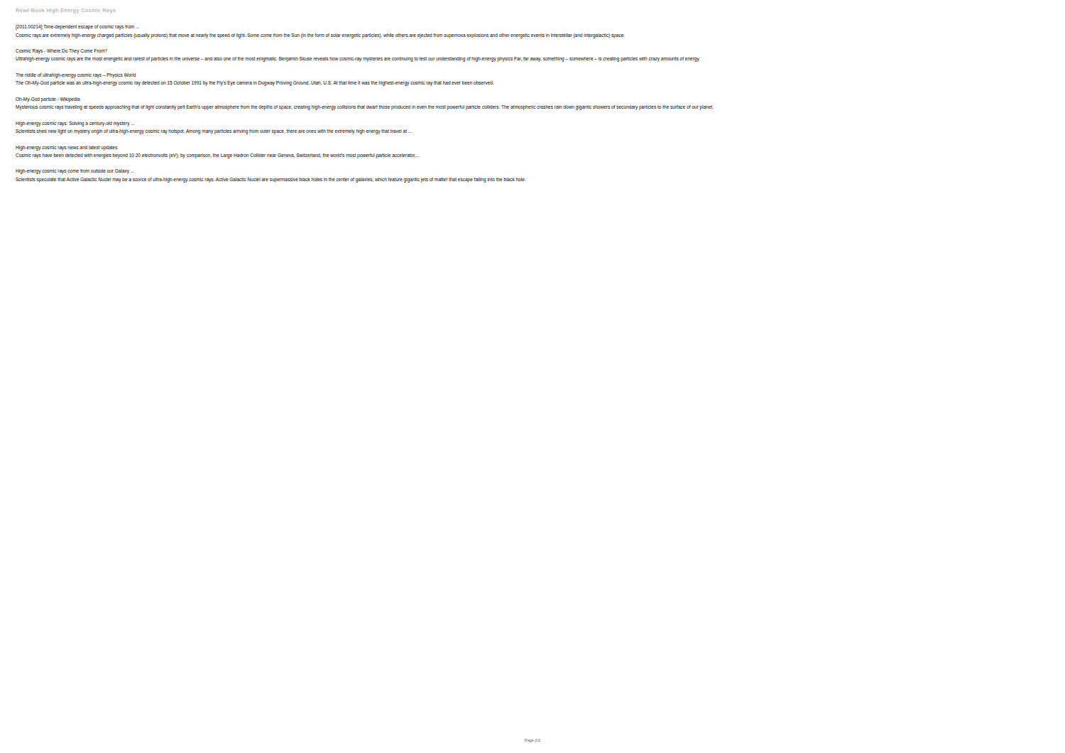Read Book High Energy Cosmic Rays
[2011.00214] Time-dependent escape of cosmic rays from ...
Cosmic rays are extremely high-energy charged particles (usually protons) that move at nearly the speed of light. Some come from the Sun (in the form of solar energetic particles), while others are ejected from supernova explosions and other energetic events in interstellar (and intergalactic) space.
Cosmic Rays - Where Do They Come From?
Ultrahigh-energy cosmic rays are the most energetic and rarest of particles in the universe – and also one of the most enigmatic. Benjamin Skuse reveals how cosmic-ray mysteries are continuing to test our understanding of high-energy physics Far, far away, something – somewhere – is creating particles with crazy amounts of energy.
The riddle of ultrahigh-energy cosmic rays – Physics World
The Oh-My-God particle was an ultra-high-energy cosmic ray detected on 15 October 1991 by the Fly's Eye camera in Dugway Proving Ground, Utah, U.S. At that time it was the highest-energy cosmic ray that had ever been observed.
Oh-My-God particle - Wikipedia
Mysterious cosmic rays traveling at speeds approaching that of light constantly pelt Earth's upper atmosphere from the depths of space, creating high-energy collisions that dwarf those produced in even the most powerful particle colliders. The atmospheric crashes rain down gigantic showers of secondary particles to the surface of our planet.
High-energy cosmic rays: Solving a century-old mystery ...
Scientists shed new light on mystery origin of ultra-high-energy cosmic ray hotspot. Among many particles arriving from outer space, there are ones with the extremely high energy that travel at ...
High-energy cosmic rays news and latest updates
Cosmic rays have been detected with energies beyond 10 20 electronvolts (eV); by comparison, the Large Hadron Collider near Geneva, Switzerland, the world's most powerful particle accelerator,...
High-energy cosmic rays come from outside our Galaxy ...
Scientists speculate that Active Galactic Nuclei may be a source of ultra-high-energy cosmic rays. Active Galactic Nuclei are supermassive black holes in the center of galaxies, which feature gigantic jets of matter that escape falling into the black hole.
Page 2/2